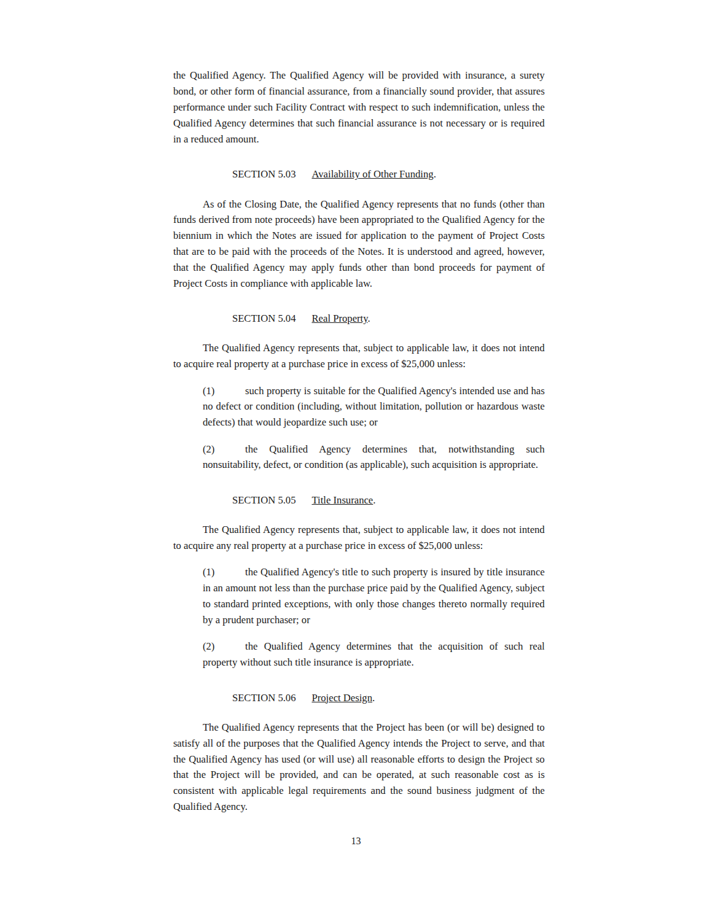the Qualified Agency. The Qualified Agency will be provided with insurance, a surety bond, or other form of financial assurance, from a financially sound provider, that assures performance under such Facility Contract with respect to such indemnification, unless the Qualified Agency determines that such financial assurance is not necessary or is required in a reduced amount.
SECTION 5.03 Availability of Other Funding.
As of the Closing Date, the Qualified Agency represents that no funds (other than funds derived from note proceeds) have been appropriated to the Qualified Agency for the biennium in which the Notes are issued for application to the payment of Project Costs that are to be paid with the proceeds of the Notes. It is understood and agreed, however, that the Qualified Agency may apply funds other than bond proceeds for payment of Project Costs in compliance with applicable law.
SECTION 5.04 Real Property.
The Qualified Agency represents that, subject to applicable law, it does not intend to acquire real property at a purchase price in excess of $25,000 unless:
(1) such property is suitable for the Qualified Agency's intended use and has no defect or condition (including, without limitation, pollution or hazardous waste defects) that would jeopardize such use; or
(2) the Qualified Agency determines that, notwithstanding such nonsuitability, defect, or condition (as applicable), such acquisition is appropriate.
SECTION 5.05 Title Insurance.
The Qualified Agency represents that, subject to applicable law, it does not intend to acquire any real property at a purchase price in excess of $25,000 unless:
(1) the Qualified Agency's title to such property is insured by title insurance in an amount not less than the purchase price paid by the Qualified Agency, subject to standard printed exceptions, with only those changes thereto normally required by a prudent purchaser; or
(2) the Qualified Agency determines that the acquisition of such real property without such title insurance is appropriate.
SECTION 5.06 Project Design.
The Qualified Agency represents that the Project has been (or will be) designed to satisfy all of the purposes that the Qualified Agency intends the Project to serve, and that the Qualified Agency has used (or will use) all reasonable efforts to design the Project so that the Project will be provided, and can be operated, at such reasonable cost as is consistent with applicable legal requirements and the sound business judgment of the Qualified Agency.
13